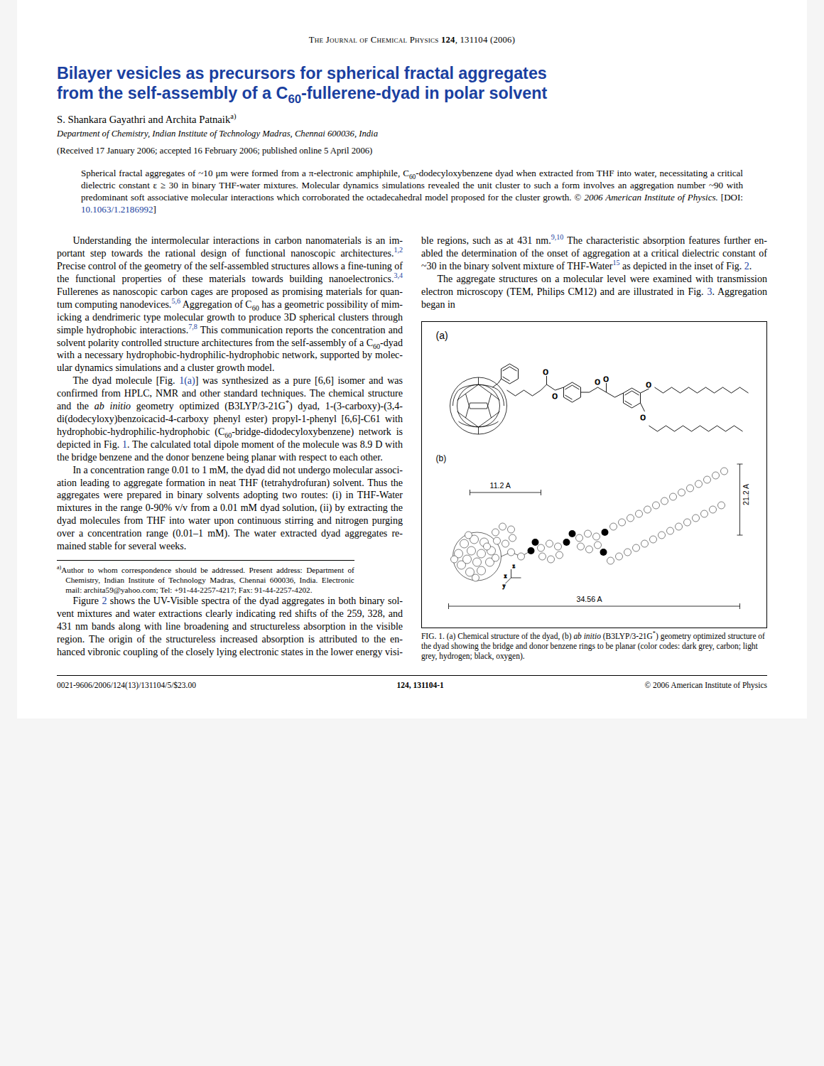The Journal of Chemical Physics 124, 131104 (2006)
Bilayer vesicles as precursors for spherical fractal aggregates
from the self-assembly of a C60-fullerene-dyad in polar solvent
S. Shankara Gayathri and Archita Patnaika)
Department of Chemistry, Indian Institute of Technology Madras, Chennai 600036, India
(Received 17 January 2006; accepted 16 February 2006; published online 5 April 2006)
Spherical fractal aggregates of ~10 μm were formed from a π-electronic amphiphile, C60-dodecyloxybenzene dyad when extracted from THF into water, necessitating a critical dielectric constant ε ≥ 30 in binary THF-water mixtures. Molecular dynamics simulations revealed the unit cluster to such a form involves an aggregation number ~90 with predominant soft associative molecular interactions which corroborated the octadecahedral model proposed for the cluster growth. © 2006 American Institute of Physics. [DOI: 10.1063/1.2186992]
Understanding the intermolecular interactions in carbon nanomaterials is an important step towards the rational design of functional nanoscopic architectures.1,2 Precise control of the geometry of the self-assembled structures allows a fine-tuning of the functional properties of these materials towards building nanoelectronics.3,4 Fullerenes as nanoscopic carbon cages are proposed as promising materials for quantum computing nanodevices.5,6 Aggregation of C60 has a geometric possibility of mimicking a dendrimeric type molecular growth to produce 3D spherical clusters through simple hydrophobic interactions.7,8 This communication reports the concentration and solvent polarity controlled structure architectures from the self-assembly of a C60-dyad with a necessary hydrophobic-hydrophilic-hydrophobic network, supported by molecular dynamics simulations and a cluster growth model.
The dyad molecule [Fig. 1(a)] was synthesized as a pure [6,6] isomer and was confirmed from HPLC, NMR and other standard techniques. The chemical structure and the ab initio geometry optimized (B3LYP/3-21G*) dyad, 1-(3-carboxy)-(3,4-di(dodecyloxy)benzoicacid-4-carboxy phenyl ester) propyl-1-phenyl [6,6]-C61 with hydrophobic-hydrophilic-hydrophobic (C60-bridge-didodecyloxybenzene) network is depicted in Fig. 1. The calculated total dipole moment of the molecule was 8.9 D with the bridge benzene and the donor benzene being planar with respect to each other.
In a concentration range 0.01 to 1 mM, the dyad did not undergo molecular association leading to aggregate formation in neat THF (tetrahydrofuran) solvent. Thus the aggregates were prepared in binary solvents adopting two routes: (i) in THF-Water mixtures in the range 0-90% v/v from a 0.01 mM dyad solution, (ii) by extracting the dyad molecules from THF into water upon continuous stirring and nitrogen purging over a concentration range (0.01–1 mM). The water extracted dyad aggregates remained stable for several weeks.
a)Author to whom correspondence should be addressed. Present address: Department of Chemistry, Indian Institute of Technology Madras, Chennai 600036, India. Electronic mail: archita59@yahoo.com; Tel: +91-44-2257-4217; Fax: 91-44-2257-4202.
Figure 2 shows the UV-Visible spectra of the dyad aggregates in both binary solvent mixtures and water extractions clearly indicating red shifts of the 259, 328, and 431 nm bands along with line broadening and structureless absorption in the visible region. The origin of the structureless increased absorption is attributed to the enhanced vibronic coupling of the closely lying electronic states in the lower energy visible regions, such as at 431 nm.9,10 The characteristic absorption features further enabled the determination of the onset of aggregation at a critical dielectric constant of ~30 in the binary solvent mixture of THF-Water15 as depicted in the inset of Fig. 2.
The aggregate structures on a molecular level were examined with transmission electron microscopy (TEM, Philips CM12) and are illustrated in Fig. 3. Aggregation began in
(a) O O O O O O (b) x z y 11.2 A 21.2 A 34.56 A
FIG. 1. (a) Chemical structure of the dyad, (b) ab initio (B3LYP/3-21G*) geometry optimized structure of the dyad showing the bridge and donor benzene rings to be planar (color codes: dark grey, carbon; light grey, hydrogen; black, oxygen).
0021-9606/2006/124(13)/131104/5/$23.00
124, 131104-1
© 2006 American Institute of Physics